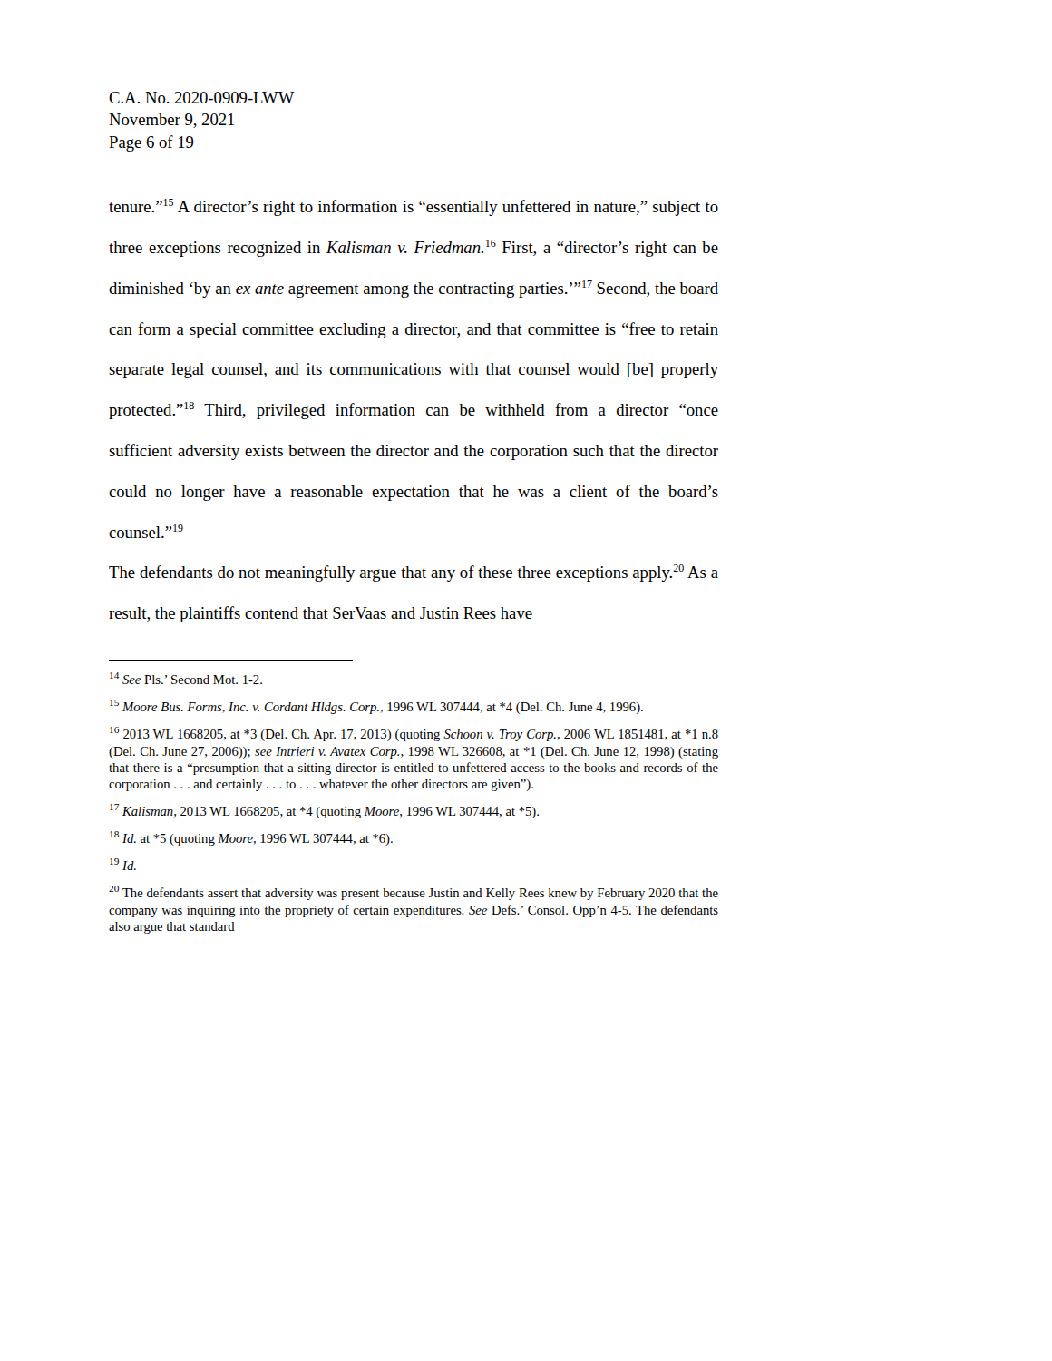C.A. No. 2020-0909-LWW
November 9, 2021
Page 6 of 19
tenure.”15 A director’s right to information is “essentially unfettered in nature,” subject to three exceptions recognized in Kalisman v. Friedman.16 First, a “director’s right can be diminished ‘by an ex ante agreement among the contracting parties.’”17 Second, the board can form a special committee excluding a director, and that committee is “free to retain separate legal counsel, and its communications with that counsel would [be] properly protected.”18 Third, privileged information can be withheld from a director “once sufficient adversity exists between the director and the corporation such that the director could no longer have a reasonable expectation that he was a client of the board’s counsel.”19
The defendants do not meaningfully argue that any of these three exceptions apply.20 As a result, the plaintiffs contend that SerVaas and Justin Rees have
14 See Pls.’ Second Mot. 1-2.
15 Moore Bus. Forms, Inc. v. Cordant Hldgs. Corp., 1996 WL 307444, at *4 (Del. Ch. June 4, 1996).
16 2013 WL 1668205, at *3 (Del. Ch. Apr. 17, 2013) (quoting Schoon v. Troy Corp., 2006 WL 1851481, at *1 n.8 (Del. Ch. June 27, 2006)); see Intrieri v. Avatex Corp., 1998 WL 326608, at *1 (Del. Ch. June 12, 1998) (stating that there is a “presumption that a sitting director is entitled to unfettered access to the books and records of the corporation . . . and certainly . . . to . . . whatever the other directors are given”).
17 Kalisman, 2013 WL 1668205, at *4 (quoting Moore, 1996 WL 307444, at *5).
18 Id. at *5 (quoting Moore, 1996 WL 307444, at *6).
19 Id.
20 The defendants assert that adversity was present because Justin and Kelly Rees knew by February 2020 that the company was inquiring into the propriety of certain expenditures. See Defs.’ Consol. Opp’n 4-5. The defendants also argue that standard